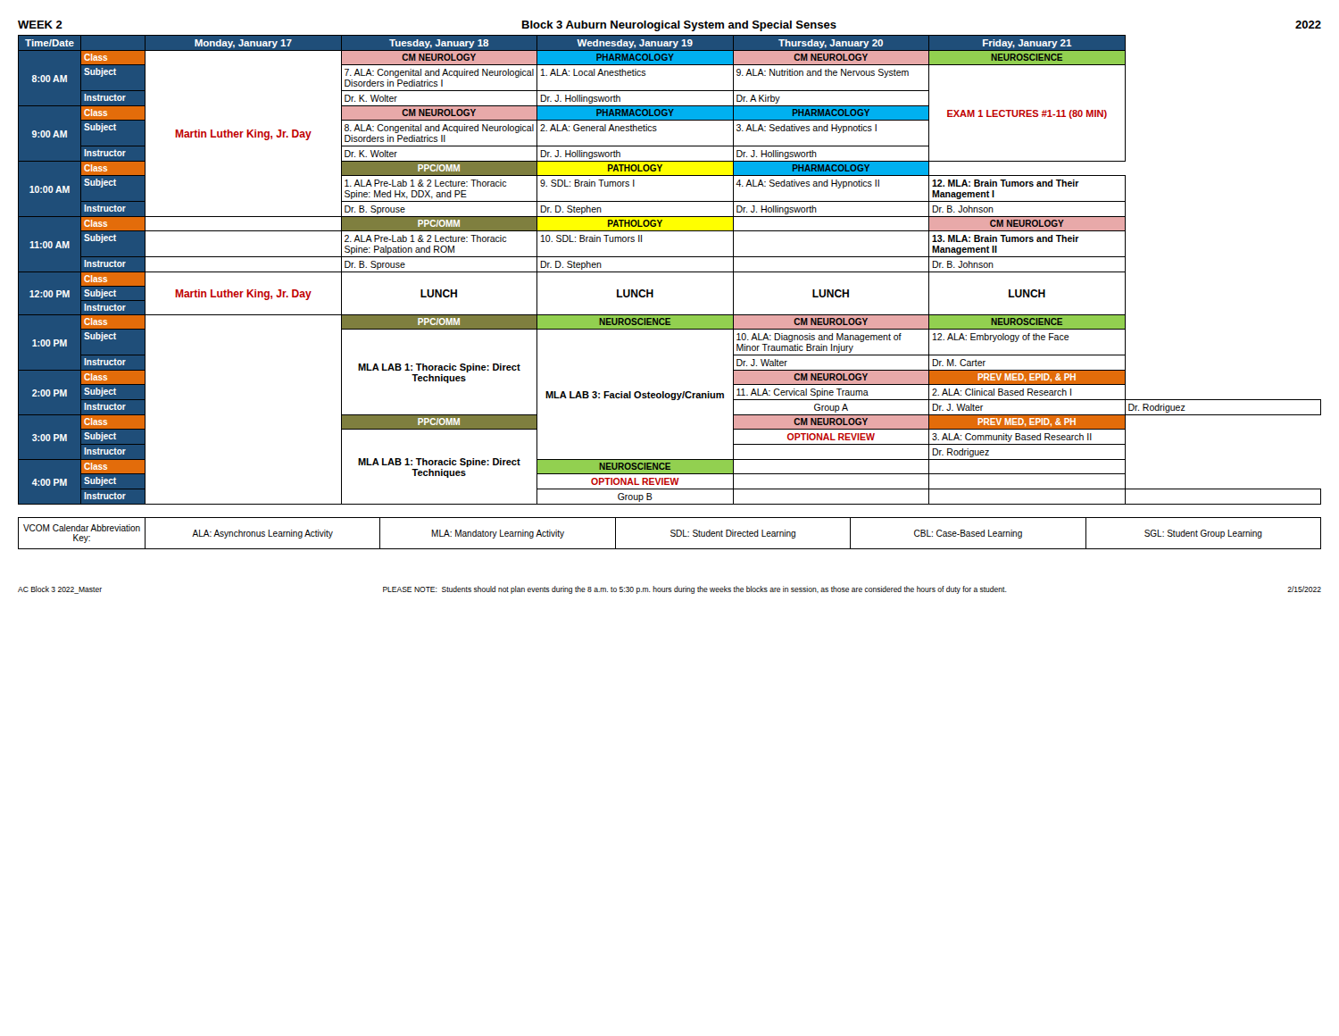WEEK 2
Block 3 Auburn Neurological System and Special Senses
2022
| Time/Date | | Monday, January 17 | Tuesday, January 18 | Wednesday, January 19 | Thursday, January 20 | Friday, January 21 |
| 8:00 AM | Class | Martin Luther King, Jr. Day | CM NEUROLOGY | PHARMACOLOGY | CM NEUROLOGY | NEUROSCIENCE |
| Subject | 7. ALA: Congenital and Acquired Neurological Disorders in Pediatrics I | 1. ALA: Local Anesthetics | 9. ALA: Nutrition and the Nervous System | EXAM 1 LECTURES #1-11 (80 MIN) |
| Instructor | Dr. K. Wolter | Dr. J. Hollingsworth | Dr. A Kirby |
| 9:00 AM | Class | CM NEUROLOGY | PHARMACOLOGY | PHARMACOLOGY |
| Subject | 8. ALA: Congenital and Acquired Neurological Disorders in Pediatrics II | 2. ALA: General Anesthetics | 3. ALA: Sedatives and Hypnotics I |
| Instructor | Dr. K. Wolter | Dr. J. Hollingsworth | Dr. J. Hollingsworth |
| 10:00 AM | Class | PPC/OMM | PATHOLOGY | PHARMACOLOGY |
| Subject | 1. ALA Pre-Lab 1 & 2 Lecture: Thoracic Spine: Med Hx, DDX, and PE | 9. SDL: Brain Tumors I | 4. ALA: Sedatives and Hypnotics II | 12. MLA: Brain Tumors and Their Management I |
| Instructor | Dr. B. Sprouse | Dr. D. Stephen | Dr. J. Hollingsworth | Dr. B. Johnson |
| 11:00 AM | Class | | PPC/OMM | PATHOLOGY | | CM NEUROLOGY |
| Subject | | 2. ALA Pre-Lab 1 & 2 Lecture: Thoracic Spine: Palpation and ROM | 10. SDL: Brain Tumors II | | 13. MLA: Brain Tumors and Their Management II |
| Instructor | | Dr. B. Sprouse | Dr. D. Stephen | | Dr. B. Johnson |
| 12:00 PM | Class | Martin Luther King, Jr. Day | LUNCH | LUNCH | LUNCH | LUNCH |
| Subject |
| Instructor |
| 1:00 PM | Class | | PPC/OMM | NEUROSCIENCE | CM NEUROLOGY | NEUROSCIENCE |
| Subject | MLA LAB 1: Thoracic Spine: Direct Techniques | MLA LAB 3: Facial Osteology/Cranium | 10. ALA: Diagnosis and Management of Minor Traumatic Brain Injury | 12. ALA: Embryology of the Face |
| Instructor | Dr. J. Walter | Dr. M. Carter |
| 2:00 PM | Class | CM NEUROLOGY | PREV MED, EPID, & PH |
| Subject | 11. ALA: Cervical Spine Trauma | 2. ALA: Clinical Based Research I |
| Instructor | Group A | Dr. J. Walter | Dr. Rodriguez |
| 3:00 PM | Class | PPC/OMM | CM NEUROLOGY | PREV MED, EPID, & PH |
| Subject | MLA LAB 1: Thoracic Spine: Direct Techniques | OPTIONAL REVIEW | 3. ALA: Community Based Research II |
| Instructor | | Dr. Rodriguez |
| 4:00 PM | Class | NEUROSCIENCE | | |
| Subject | OPTIONAL REVIEW | | |
| Instructor | Group B | | | |
| VCOM Calendar Abbreviation Key: | ALA: Asynchronus Learning Activity | MLA: Mandatory Learning Activity | SDL: Student Directed Learning | CBL: Case-Based Learning | SGL: Student Group Learning |
AC Block 3 2022_Master
PLEASE NOTE: Students should not plan events during the 8 a.m. to 5:30 p.m. hours during the weeks the blocks are in session, as those are considered the hours of duty for a student.
2/15/2022